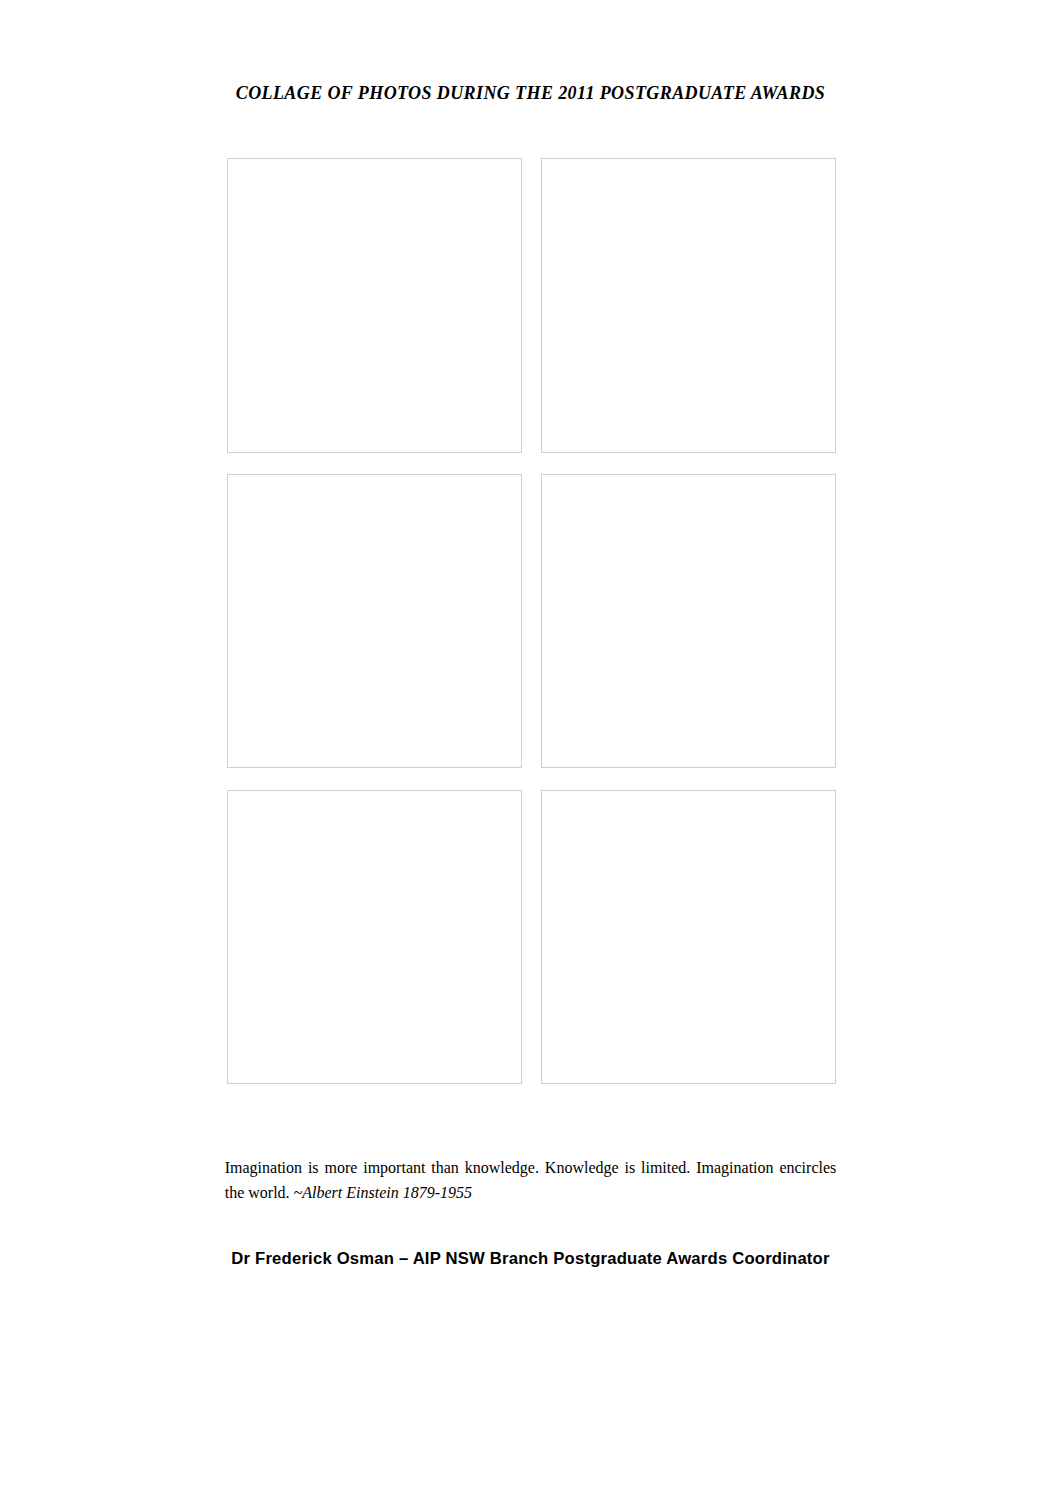COLLAGE OF PHOTOS DURING THE 2011 POSTGRADUATE AWARDS
Imagination is more important than knowledge. Knowledge is limited. Imagination encircles the world. ~Albert Einstein 1879-1955
Dr Frederick Osman – AIP NSW Branch Postgraduate Awards Coordinator